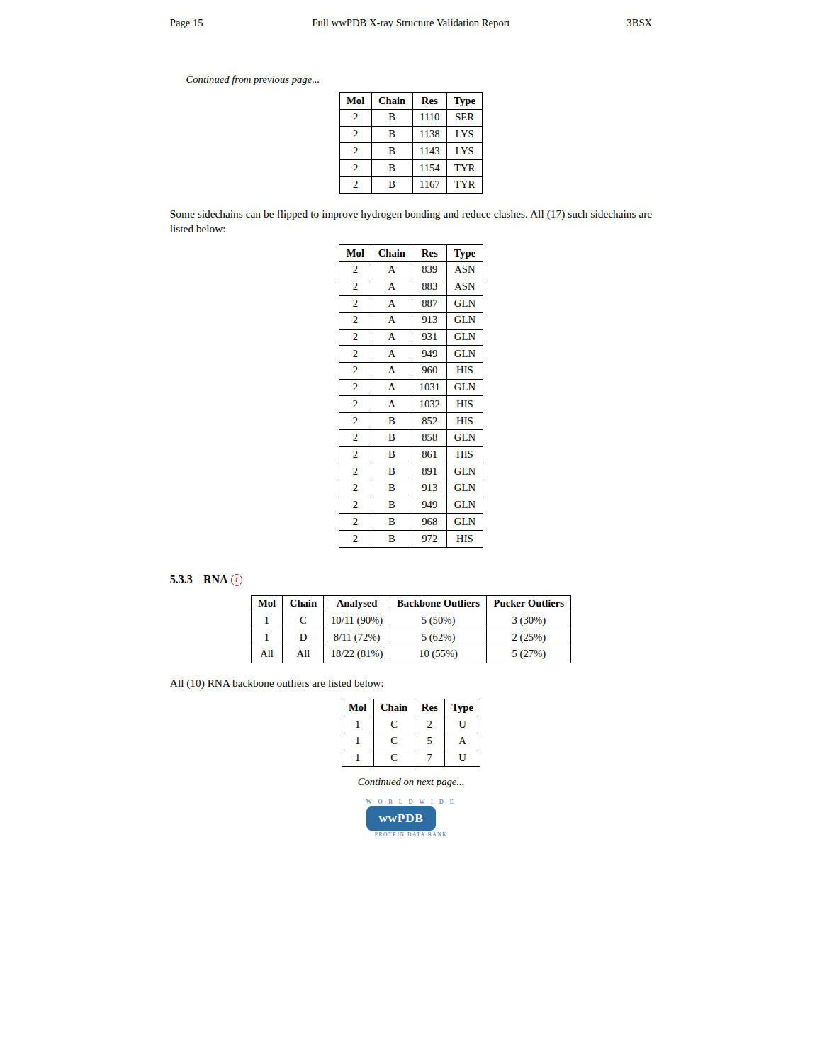Page 15
Full wwPDB X-ray Structure Validation Report
3BSX
Continued from previous page...
| Mol | Chain | Res | Type |
| --- | --- | --- | --- |
| 2 | B | 1110 | SER |
| 2 | B | 1138 | LYS |
| 2 | B | 1143 | LYS |
| 2 | B | 1154 | TYR |
| 2 | B | 1167 | TYR |
Some sidechains can be flipped to improve hydrogen bonding and reduce clashes. All (17) such sidechains are listed below:
| Mol | Chain | Res | Type |
| --- | --- | --- | --- |
| 2 | A | 839 | ASN |
| 2 | A | 883 | ASN |
| 2 | A | 887 | GLN |
| 2 | A | 913 | GLN |
| 2 | A | 931 | GLN |
| 2 | A | 949 | GLN |
| 2 | A | 960 | HIS |
| 2 | A | 1031 | GLN |
| 2 | A | 1032 | HIS |
| 2 | B | 852 | HIS |
| 2 | B | 858 | GLN |
| 2 | B | 861 | HIS |
| 2 | B | 891 | GLN |
| 2 | B | 913 | GLN |
| 2 | B | 949 | GLN |
| 2 | B | 968 | GLN |
| 2 | B | 972 | HIS |
5.3.3 RNAi
| Mol | Chain | Analysed | Backbone Outliers | Pucker Outliers |
| --- | --- | --- | --- | --- |
| 1 | C | 10/11 (90%) | 5 (50%) | 3 (30%) |
| 1 | D | 8/11 (72%) | 5 (62%) | 2 (25%) |
| All | All | 18/22 (81%) | 10 (55%) | 5 (27%) |
All (10) RNA backbone outliers are listed below:
| Mol | Chain | Res | Type |
| --- | --- | --- | --- |
| 1 | C | 2 | U |
| 1 | C | 5 | A |
| 1 | C | 7 | U |
Continued on next page...
W O R L D W I D E
ww PDB
PROTEIN DATA BANK